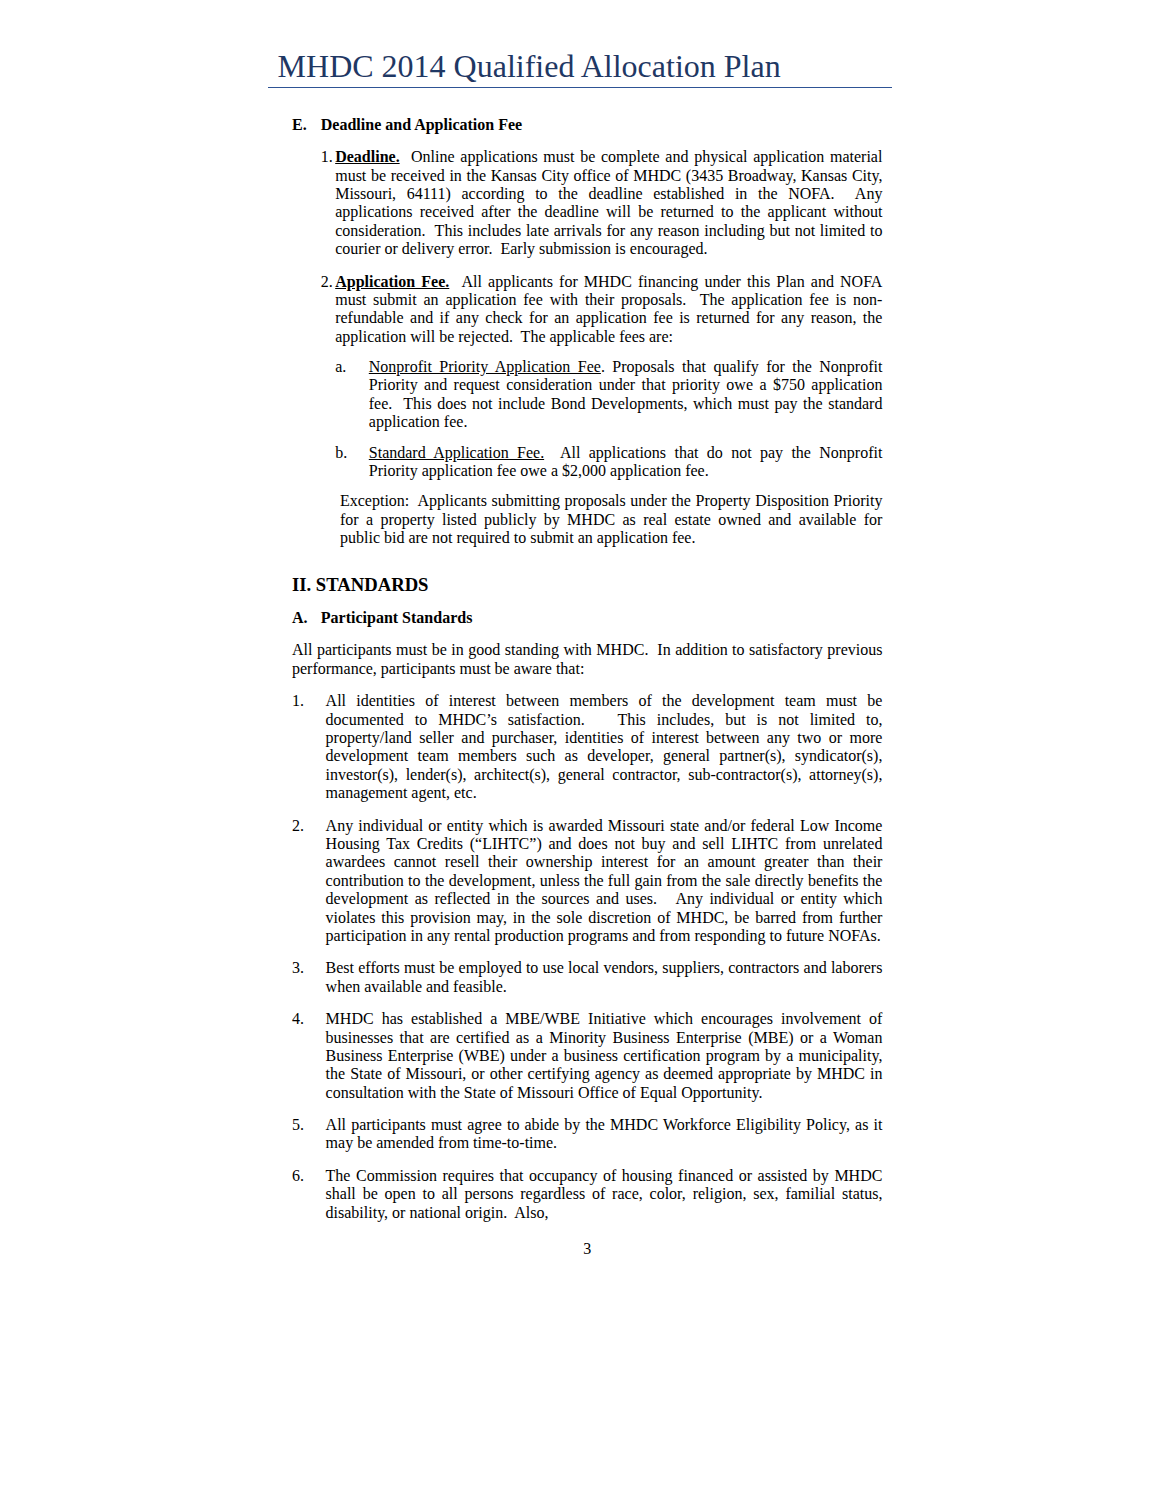MHDC 2014 Qualified Allocation Plan
E.
Deadline and Application Fee
1. Deadline. Online applications must be complete and physical application material must be received in the Kansas City office of MHDC (3435 Broadway, Kansas City, Missouri, 64111) according to the deadline established in the NOFA. Any applications received after the deadline will be returned to the applicant without consideration. This includes late arrivals for any reason including but not limited to courier or delivery error. Early submission is encouraged.
2. Application Fee. All applicants for MHDC financing under this Plan and NOFA must submit an application fee with their proposals. The application fee is non-refundable and if any check for an application fee is returned for any reason, the application will be rejected. The applicable fees are:
a. Nonprofit Priority Application Fee. Proposals that qualify for the Nonprofit Priority and request consideration under that priority owe a $750 application fee. This does not include Bond Developments, which must pay the standard application fee.
b. Standard Application Fee. All applications that do not pay the Nonprofit Priority application fee owe a $2,000 application fee.
Exception: Applicants submitting proposals under the Property Disposition Priority for a property listed publicly by MHDC as real estate owned and available for public bid are not required to submit an application fee.
II. STANDARDS
A.
Participant Standards
All participants must be in good standing with MHDC. In addition to satisfactory previous performance, participants must be aware that:
1. All identities of interest between members of the development team must be documented to MHDC’s satisfaction. This includes, but is not limited to, property/land seller and purchaser, identities of interest between any two or more development team members such as developer, general partner(s), syndicator(s), investor(s), lender(s), architect(s), general contractor, sub-contractor(s), attorney(s), management agent, etc.
2. Any individual or entity which is awarded Missouri state and/or federal Low Income Housing Tax Credits (“LIHTC”) and does not buy and sell LIHTC from unrelated awardees cannot resell their ownership interest for an amount greater than their contribution to the development, unless the full gain from the sale directly benefits the development as reflected in the sources and uses. Any individual or entity which violates this provision may, in the sole discretion of MHDC, be barred from further participation in any rental production programs and from responding to future NOFAs.
3. Best efforts must be employed to use local vendors, suppliers, contractors and laborers when available and feasible.
4. MHDC has established a MBE/WBE Initiative which encourages involvement of businesses that are certified as a Minority Business Enterprise (MBE) or a Woman Business Enterprise (WBE) under a business certification program by a municipality, the State of Missouri, or other certifying agency as deemed appropriate by MHDC in consultation with the State of Missouri Office of Equal Opportunity.
5. All participants must agree to abide by the MHDC Workforce Eligibility Policy, as it may be amended from time-to-time.
6. The Commission requires that occupancy of housing financed or assisted by MHDC shall be open to all persons regardless of race, color, religion, sex, familial status, disability, or national origin. Also,
3